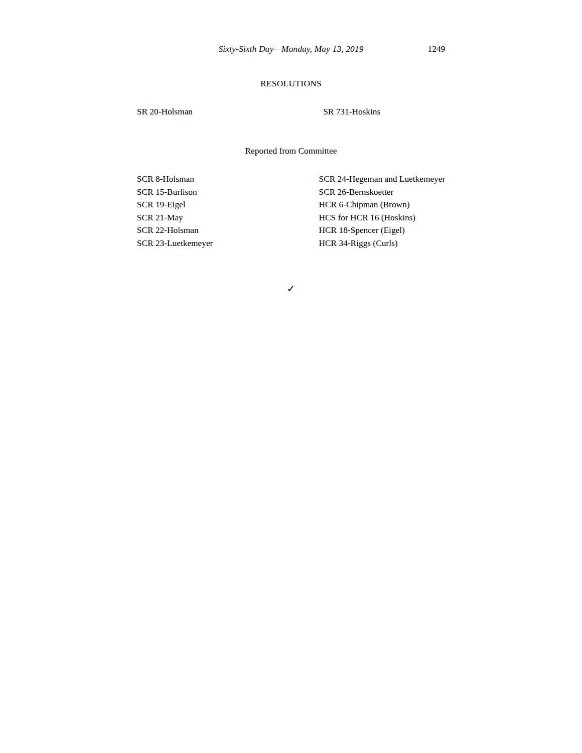Sixty-Sixth Day—Monday, May 13, 2019 1249
RESOLUTIONS
SR 20-Holsman
SR 731-Hoskins
Reported from Committee
SCR 8-Holsman
SCR 15-Burlison
SCR 19-Eigel
SCR 21-May
SCR 22-Holsman
SCR 23-Luetkemeyer
SCR 24-Hegeman and Luetkemeyer
SCR 26-Bernskoetter
HCR 6-Chipman (Brown)
HCS for HCR 16 (Hoskins)
HCR 18-Spencer (Eigel)
HCR 34-Riggs (Curls)
✓